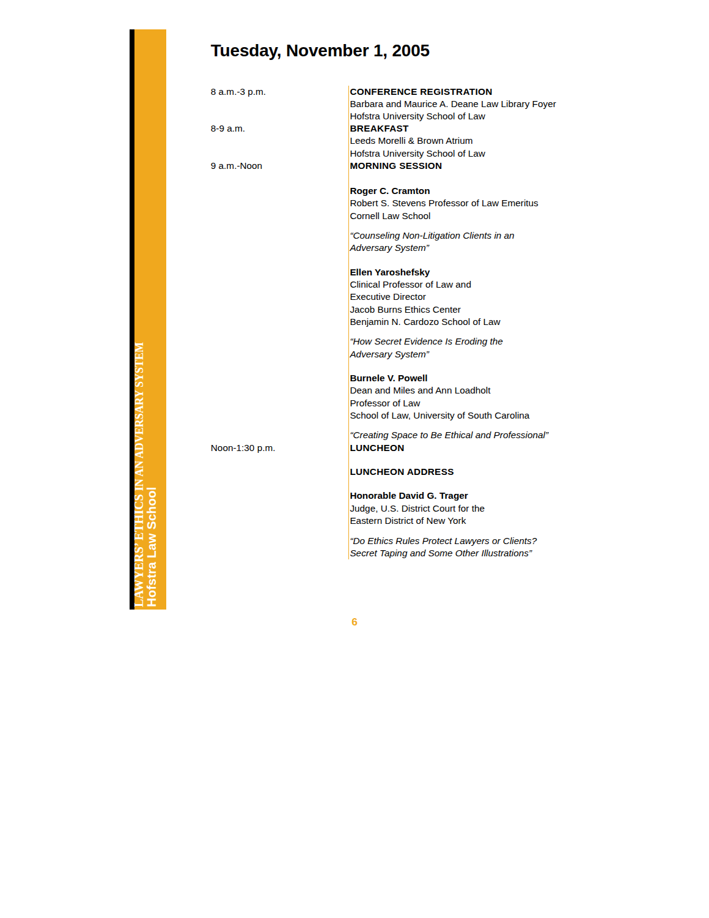Hofstra Law School
LAWYERS’ ETHICS IN AN ADVERSARY SYSTEM
Tuesday, November 1, 2005
| 8 a.m.-3 p.m. | | CONFERENCE REGISTRATION Barbara and Maurice A. Deane Law Library Foyer Hofstra University School of Law |
| 8-9 a.m. | | BREAKFAST Leeds Morelli & Brown Atrium Hofstra University School of Law |
| 9 a.m.-Noon | | MORNING SESSION Roger C. Cramton Robert S. Stevens Professor of Law Emeritus Cornell Law School “Counseling Non-Litigation Clients in an Adversary System” Ellen Yaroshefsky Clinical Professor of Law and Executive Director Jacob Burns Ethics Center Benjamin N. Cardozo School of Law “How Secret Evidence Is Eroding the Adversary System” Burnele V. Powell Dean and Miles and Ann Loadholt Professor of Law School of Law, University of South Carolina “Creating Space to Be Ethical and Professional” |
| Noon-1:30 p.m. | | LUNCHEON LUNCHEON ADDRESS Honorable David G. Trager Judge, U.S. District Court for the Eastern District of New York “Do Ethics Rules Protect Lawyers or Clients? Secret Taping and Some Other Illustrations” |
6